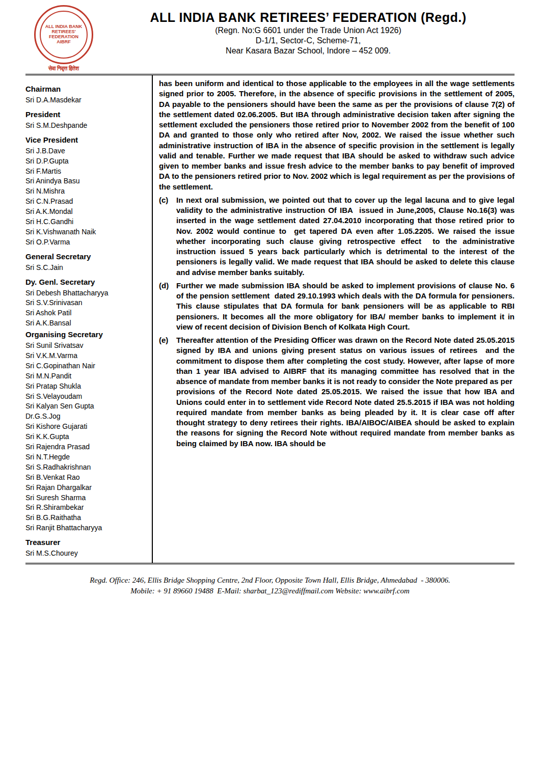ALL INDIA BANK RETIREES' FEDERATION
AIBRF
सेवा निवृत्त हितेश
ALL INDIA BANK RETIREES’ FEDERATION (Regd.)
(Regn. No:G 6601 under the Trade Union Act 1926)
D-1/1, Sector-C, Scheme-71,
Near Kasara Bazar School, Indore – 452 009.
Chairman
Sri D.A.Masdekar
President
Sri S.M.Deshpande
Vice President
Sri J.B.Dave
Sri D.P.Gupta
Sri F.Martis
Sri Anindya Basu
Sri N.Mishra
Sri C.N.Prasad
Sri A.K.Mondal
Sri H.C.Gandhi
Sri K.Vishwanath Naik
Sri O.P.Varma
General Secretary
Sri S.C.Jain
Dy. Genl. Secretary
Sri Debesh Bhattacharyya
Sri S.V.Srinivasan
Sri Ashok Patil
Sri A.K.Bansal
Organising Secretary
Sri Sunil Srivatsav
Sri V.K.M.Varma
Sri C.Gopinathan Nair
Sri M.N.Pandit
Sri Pratap Shukla
Sri S.Velayoudam
Sri Kalyan Sen Gupta
Dr.G.S.Jog
Sri Kishore Gujarati
Sri K.K.Gupta
Sri Rajendra Prasad
Sri N.T.Hegde
Sri S.Radhakrishnan
Sri B.Venkat Rao
Sri Rajan Dhargalkar
Sri Suresh Sharma
Sri R.Shirambekar
Sri B.G.Raithatha
Sri Ranjit Bhattacharyya
Treasurer
Sri M.S.Chourey
has been uniform and identical to those applicable to the employees in all the wage settlements signed prior to 2005. Therefore, in the absence of specific provisions in the settlement of 2005, DA payable to the pensioners should have been the same as per the provisions of clause 7(2) of the settlement dated 02.06.2005. But IBA through administrative decision taken after signing the settlement excluded the pensioners those retired prior to November 2002 from the benefit of 100 DA and granted to those only who retired after Nov, 2002. We raised the issue whether such administrative instruction of IBA in the absence of specific provision in the settlement is legally valid and tenable. Further we made request that IBA should be asked to withdraw such advice given to member banks and issue fresh advice to the member banks to pay benefit of improved DA to the pensioners retired prior to Nov. 2002 which is legal requirement as per the provisions of the settlement.
(c) In next oral submission, we pointed out that to cover up the legal lacuna and to give legal validity to the administrative instruction Of IBA issued in June,2005, Clause No.16(3) was inserted in the wage settlement dated 27.04.2010 incorporating that those retired prior to Nov. 2002 would continue to get tapered DA even after 1.05.2205. We raised the issue whether incorporating such clause giving retrospective effect to the administrative instruction issued 5 years back particularly which is detrimental to the interest of the pensioners is legally valid. We made request that IBA should be asked to delete this clause and advise member banks suitably.
(d) Further we made submission IBA should be asked to implement provisions of clause No. 6 of the pension settlement dated 29.10.1993 which deals with the DA formula for pensioners. This clause stipulates that DA formula for bank pensioners will be as applicable to RBI pensioners. It becomes all the more obligatory for IBA/ member banks to implement it in view of recent decision of Division Bench of Kolkata High Court.
(e) Thereafter attention of the Presiding Officer was drawn on the Record Note dated 25.05.2015 signed by IBA and unions giving present status on various issues of retirees and the commitment to dispose them after completing the cost study. However, after lapse of more than 1 year IBA advised to AIBRF that its managing committee has resolved that in the absence of mandate from member banks it is not ready to consider the Note prepared as per provisions of the Record Note dated 25.05.2015. We raised the issue that how IBA and Unions could enter in to settlement vide Record Note dated 25.5.2015 if IBA was not holding required mandate from member banks as being pleaded by it. It is clear case off after thought strategy to deny retirees their rights. IBA/AIBOC/AIBEA should be asked to explain the reasons for signing the Record Note without required mandate from member banks as being claimed by IBA now. IBA should be
Regd. Office: 246, Ellis Bridge Shopping Centre, 2nd Floor, Opposite Town Hall, Ellis Bridge, Ahmedabad - 380006.
Mobile: + 91 89660 19488 E-Mail: sharbat_123@rediffmail.com Website: www.aibrf.com